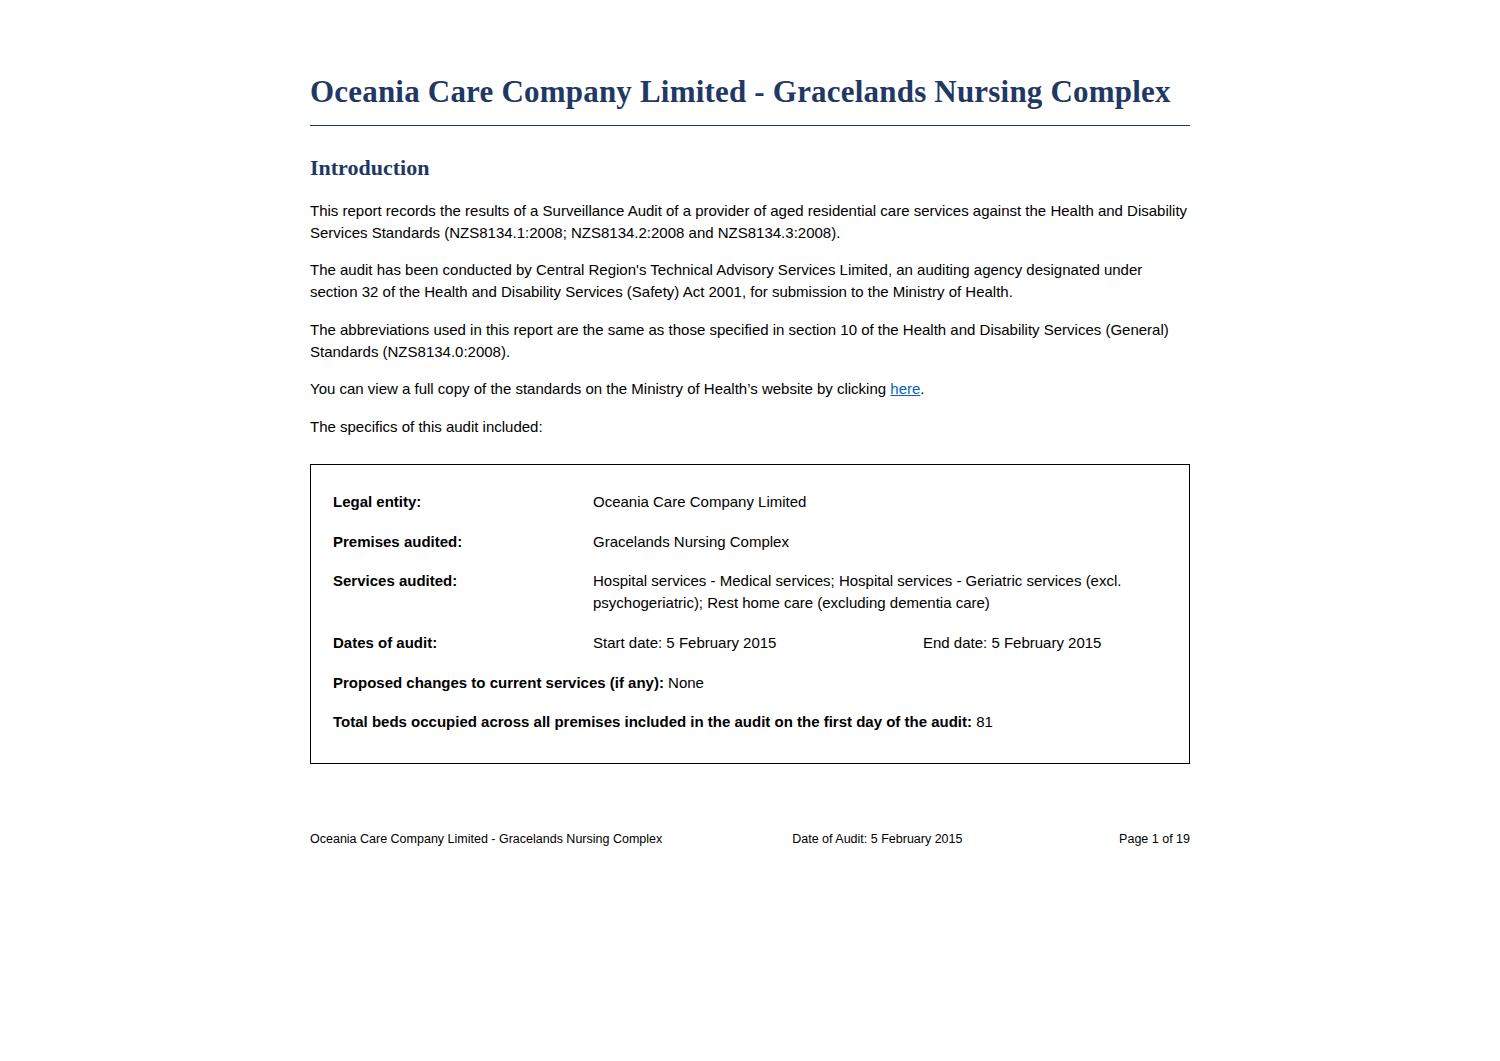Oceania Care Company Limited - Gracelands Nursing Complex
Introduction
This report records the results of a Surveillance Audit of a provider of aged residential care services against the Health and Disability Services Standards (NZS8134.1:2008; NZS8134.2:2008 and NZS8134.3:2008).
The audit has been conducted by Central Region's Technical Advisory Services Limited, an auditing agency designated under section 32 of the Health and Disability Services (Safety) Act 2001, for submission to the Ministry of Health.
The abbreviations used in this report are the same as those specified in section 10 of the Health and Disability Services (General) Standards (NZS8134.0:2008).
You can view a full copy of the standards on the Ministry of Health’s website by clicking here.
The specifics of this audit included:
| Legal entity: | Oceania Care Company Limited |
| Premises audited: | Gracelands Nursing Complex |
| Services audited: | Hospital services - Medical services; Hospital services - Geriatric services (excl. psychogeriatric); Rest home care (excluding dementia care) |
| Dates of audit: | Start date: 5 February 2015 End date: 5 February 2015 |
Proposed changes to current services (if any): None
Total beds occupied across all premises included in the audit on the first day of the audit: 81
Oceania Care Company Limited - Gracelands Nursing Complex
Date of Audit: 5 February 2015
Page 1 of 19